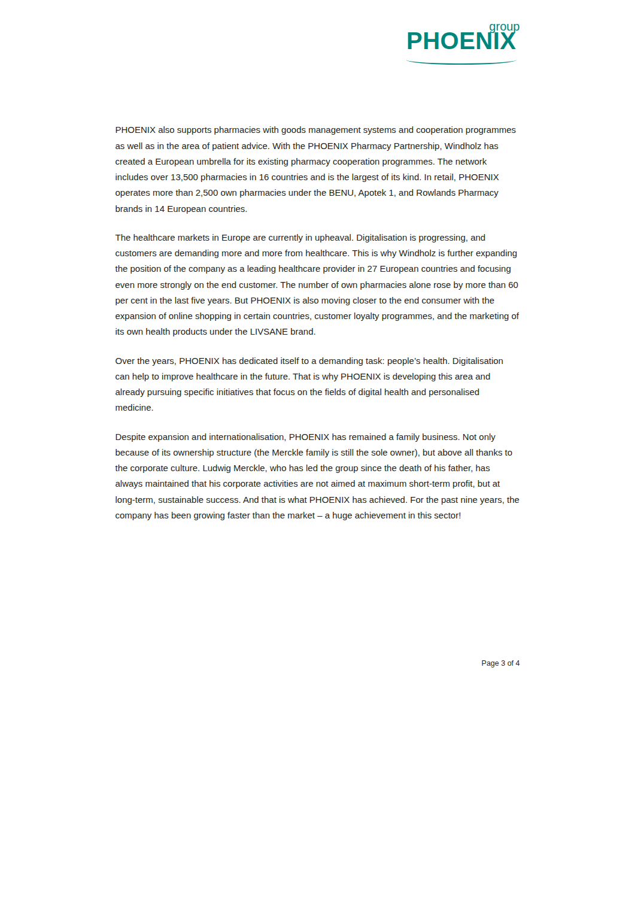group PHOENIX
PHOENIX also supports pharmacies with goods management systems and cooperation programmes as well as in the area of patient advice. With the PHOENIX Pharmacy Partnership, Windholz has created a European umbrella for its existing pharmacy cooperation programmes. The network includes over 13,500 pharmacies in 16 countries and is the largest of its kind. In retail, PHOENIX operates more than 2,500 own pharmacies under the BENU, Apotek 1, and Rowlands Pharmacy brands in 14 European countries.
The healthcare markets in Europe are currently in upheaval. Digitalisation is progressing, and customers are demanding more and more from healthcare. This is why Windholz is further expanding the position of the company as a leading healthcare provider in 27 European countries and focusing even more strongly on the end customer. The number of own pharmacies alone rose by more than 60 per cent in the last five years. But PHOENIX is also moving closer to the end consumer with the expansion of online shopping in certain countries, customer loyalty programmes, and the marketing of its own health products under the LIVSANE brand.
Over the years, PHOENIX has dedicated itself to a demanding task: people’s health. Digitalisation can help to improve healthcare in the future. That is why PHOENIX is developing this area and already pursuing specific initiatives that focus on the fields of digital health and personalised medicine.
Despite expansion and internationalisation, PHOENIX has remained a family business. Not only because of its ownership structure (the Merckle family is still the sole owner), but above all thanks to the corporate culture. Ludwig Merckle, who has led the group since the death of his father, has always maintained that his corporate activities are not aimed at maximum short-term profit, but at long-term, sustainable success. And that is what PHOENIX has achieved. For the past nine years, the company has been growing faster than the market – a huge achievement in this sector!
Page 3 of 4